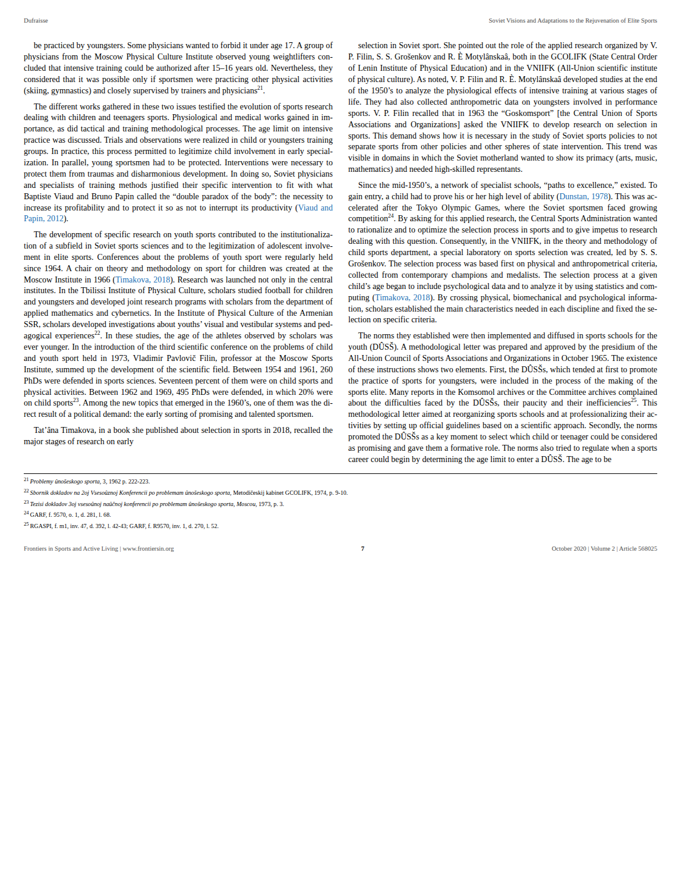Dufraisse
Soviet Visions and Adaptations to the Rejuvenation of Elite Sports
be practiced by youngsters. Some physicians wanted to forbid it under age 17. A group of physicians from the Moscow Physical Culture Institute observed young weightlifters concluded that intensive training could be authorized after 15–16 years old. Nevertheless, they considered that it was possible only if sportsmen were practicing other physical activities (skiing, gymnastics) and closely supervised by trainers and physicians21.
The different works gathered in these two issues testified the evolution of sports research dealing with children and teenagers sports. Physiological and medical works gained in importance, as did tactical and training methodological processes. The age limit on intensive practice was discussed. Trials and observations were realized in child or youngsters training groups. In practice, this process permitted to legitimize child involvement in early specialization. In parallel, young sportsmen had to be protected. Interventions were necessary to protect them from traumas and disharmonious development. In doing so, Soviet physicians and specialists of training methods justified their specific intervention to fit with what Baptiste Viaud and Bruno Papin called the “double paradox of the body”: the necessity to increase its profitability and to protect it so as not to interrupt its productivity (Viaud and Papin, 2012).
The development of specific research on youth sports contributed to the institutionalization of a subfield in Soviet sports sciences and to the legitimization of adolescent involvement in elite sports. Conferences about the problems of youth sport were regularly held since 1964. A chair on theory and methodology on sport for children was created at the Moscow Institute in 1966 (Timakova, 2018). Research was launched not only in the central institutes. In the Tbilissi Institute of Physical Culture, scholars studied football for children and youngsters and developed joint research programs with scholars from the department of applied mathematics and cybernetics. In the Institute of Physical Culture of the Armenian SSR, scholars developed investigations about youths’ visual and vestibular systems and pedagogical experiences22. In these studies, the age of the athletes observed by scholars was ever younger. In the introduction of the third scientific conference on the problems of child and youth sport held in 1973, Vladimir Pavlovič Filin, professor at the Moscow Sports Institute, summed up the development of the scientific field. Between 1954 and 1961, 260 PhDs were defended in sports sciences. Seventeen percent of them were on child sports and physical activities. Between 1962 and 1969, 495 PhDs were defended, in which 20% were on child sports23. Among the new topics that emerged in the 1960’s, one of them was the direct result of a political demand: the early sorting of promising and talented sportsmen.
Tat’âna Timakova, in a book she published about selection in sports in 2018, recalled the major stages of research on early
selection in Soviet sport. She pointed out the role of the applied research organized by V. P. Filin, S. S. Grošenkov and R. È Motylânskaâ, both in the GCOLIFK (State Central Order of Lenin Institute of Physical Education) and in the VNIIFK (All-Union scientific institute of physical culture). As noted, V. P. Filin and R. È. Motylânskaâ developed studies at the end of the 1950’s to analyze the physiological effects of intensive training at various stages of life. They had also collected anthropometric data on youngsters involved in performance sports. V. P. Filin recalled that in 1963 the “Goskomsport” [the Central Union of Sports Associations and Organizations] asked the VNIIFK to develop research on selection in sports. This demand shows how it is necessary in the study of Soviet sports policies to not separate sports from other policies and other spheres of state intervention. This trend was visible in domains in which the Soviet motherland wanted to show its primacy (arts, music, mathematics) and needed high-skilled representants.
Since the mid-1950’s, a network of specialist schools, “paths to excellence,” existed. To gain entry, a child had to prove his or her high level of ability (Dunstan, 1978). This was accelerated after the Tokyo Olympic Games, where the Soviet sportsmen faced growing competition24. By asking for this applied research, the Central Sports Administration wanted to rationalize and to optimize the selection process in sports and to give impetus to research dealing with this question. Consequently, in the VNIIFK, in the theory and methodology of child sports department, a special laboratory on sports selection was created, led by S. S. Grošenkov. The selection process was based first on physical and anthropometrical criteria, collected from contemporary champions and medalists. The selection process at a given child’s age began to include psychological data and to analyze it by using statistics and computing (Timakova, 2018). By crossing physical, biomechanical and psychological information, scholars established the main characteristics needed in each discipline and fixed the selection on specific criteria.
The norms they established were then implemented and diffused in sports schools for the youth (DÛSŠ). A methodological letter was prepared and approved by the presidium of the All-Union Council of Sports Associations and Organizations in October 1965. The existence of these instructions shows two elements. First, the DÛSŠs, which tended at first to promote the practice of sports for youngsters, were included in the process of the making of the sports elite. Many reports in the Komsomol archives or the Committee archives complained about the difficulties faced by the DÛSŠs, their paucity and their inefficiencies25. This methodological letter aimed at reorganizing sports schools and at professionalizing their activities by setting up official guidelines based on a scientific approach. Secondly, the norms promoted the DÛSŠs as a key moment to select which child or teenager could be considered as promising and gave them a formative role. The norms also tried to regulate when a sports career could begin by determining the age limit to enter a DÛSŠ. The age to be
21 Problemy ûnošeskogo sporta, 3, 1962 p. 222-223.
22 Sbornik dokladov na 2oj Vsesoûznoj Konferencii po problemam ûnošeskogo sporta, Metodičeskij kabinet GCOLIFK, 1974, p. 9-10.
23 Tezisi dokladov 3oj vsesoûnoj naûčnoj konferencii po problemam ûnošeskogo sporta, Moscou, 1973, p. 3.
24 GARF, f. 9570, o. 1, d. 281, l. 68.
25 RGASPI, f. m1, inv. 47, d. 392, l. 42-43; GARF, f. R9570, inv. 1, d. 270, l. 52.
Frontiers in Sports and Active Living | www.frontiersin.org
7
October 2020 | Volume 2 | Article 568025